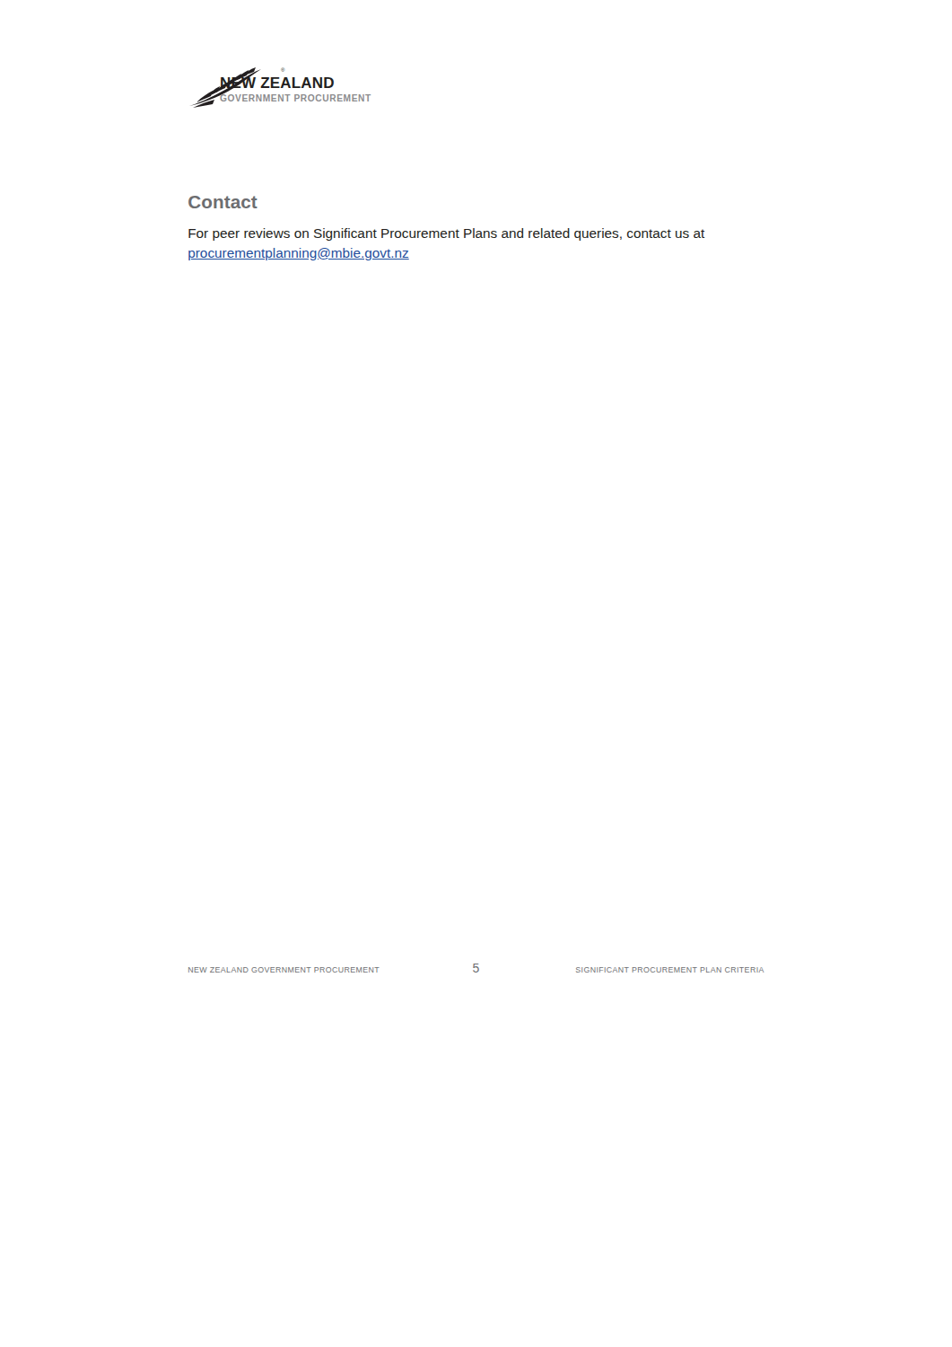® NEW ZEALAND GOVERNMENT PROCUREMENT
Contact
For peer reviews on Significant Procurement Plans and related queries, contact us at
procurementplanning@mbie.govt.nz
New Zealand Government Procurement 5 Significant Procurement Plan Criteria